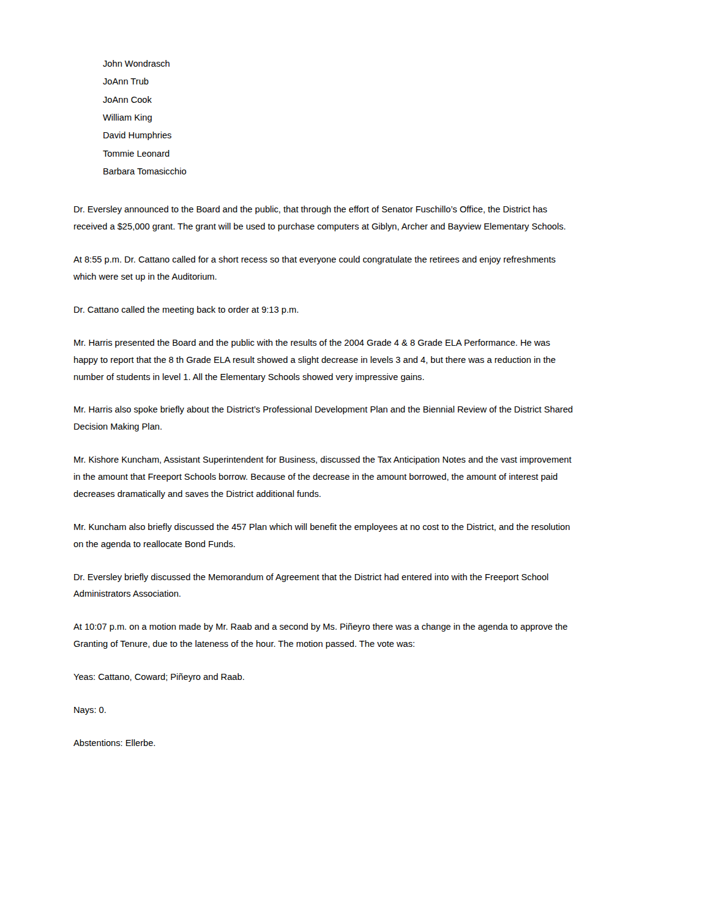John Wondrasch
JoAnn Trub
JoAnn Cook
William King
David Humphries
Tommie Leonard
Barbara Tomasicchio
Dr. Eversley announced to the Board and the public, that through the effort of Senator Fuschillo’s Office, the District has received a $25,000 grant. The grant will be used to purchase computers at Giblyn, Archer and Bayview Elementary Schools.
At 8:55 p.m. Dr. Cattano called for a short recess so that everyone could congratulate the retirees and enjoy refreshments which were set up in the Auditorium.
Dr. Cattano called the meeting back to order at 9:13 p.m.
Mr. Harris presented the Board and the public with the results of the 2004 Grade 4 & 8 Grade ELA Performance. He was happy to report that the 8 th Grade ELA result showed a slight decrease in levels 3 and 4, but there was a reduction in the number of students in level 1. All the Elementary Schools showed very impressive gains.
Mr. Harris also spoke briefly about the District’s Professional Development Plan and the Biennial Review of the District Shared Decision Making Plan.
Mr. Kishore Kuncham, Assistant Superintendent for Business, discussed the Tax Anticipation Notes and the vast improvement in the amount that Freeport Schools borrow. Because of the decrease in the amount borrowed, the amount of interest paid decreases dramatically and saves the District additional funds.
Mr. Kuncham also briefly discussed the 457 Plan which will benefit the employees at no cost to the District, and the resolution on the agenda to reallocate Bond Funds.
Dr. Eversley briefly discussed the Memorandum of Agreement that the District had entered into with the Freeport School Administrators Association.
At 10:07 p.m. on a motion made by Mr. Raab and a second by Ms. Piñeyro there was a change in the agenda to approve the Granting of Tenure, due to the lateness of the hour. The motion passed. The vote was:
Yeas: Cattano, Coward; Piñeyro and Raab.
Nays: 0.
Abstentions: Ellerbe.